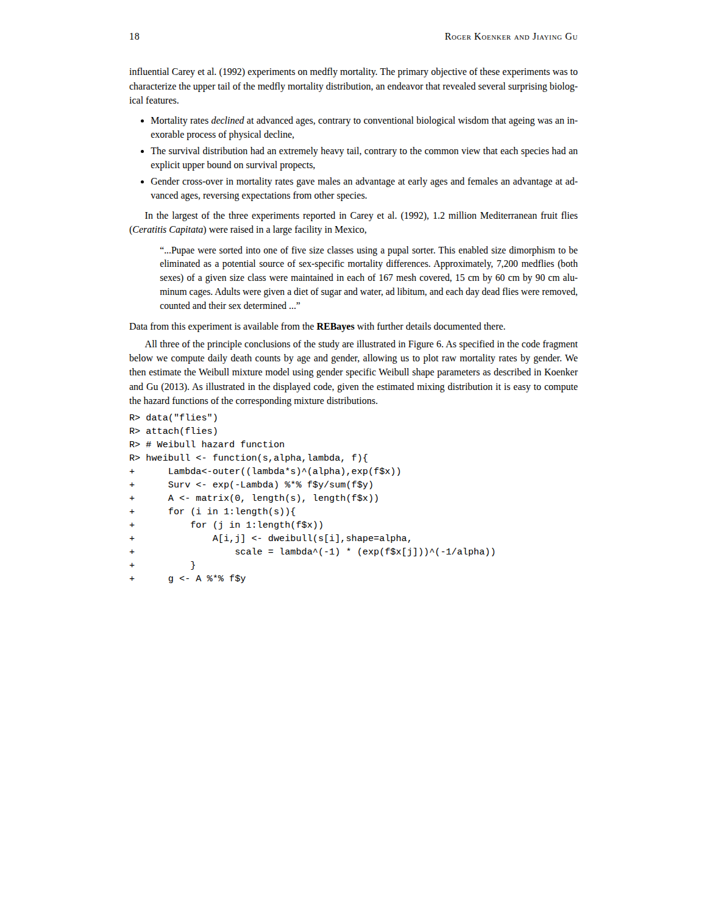18 Roger Koenker and Jiaying Gu
influential Carey et al. (1992) experiments on medfly mortality. The primary objective of these experiments was to characterize the upper tail of the medfly mortality distribution, an endeavor that revealed several surprising biological features.
Mortality rates declined at advanced ages, contrary to conventional biological wisdom that ageing was an inexorable process of physical decline,
The survival distribution had an extremely heavy tail, contrary to the common view that each species had an explicit upper bound on survival propects,
Gender cross-over in mortality rates gave males an advantage at early ages and females an advantage at advanced ages, reversing expectations from other species.
In the largest of the three experiments reported in Carey et al. (1992), 1.2 million Mediterranean fruit flies (Ceratitis Capitata) were raised in a large facility in Mexico,
“...Pupae were sorted into one of five size classes using a pupal sorter. This enabled size dimorphism to be eliminated as a potential source of sex-specific mortality differences. Approximately, 7,200 medflies (both sexes) of a given size class were maintained in each of 167 mesh covered, 15 cm by 60 cm by 90 cm aluminum cages. Adults were given a diet of sugar and water, ad libitum, and each day dead flies were removed, counted and their sex determined ...”
Data from this experiment is available from the REBayes with further details documented there.
All three of the principle conclusions of the study are illustrated in Figure 6. As specified in the code fragment below we compute daily death counts by age and gender, allowing us to plot raw mortality rates by gender. We then estimate the Weibull mixture model using gender specific Weibull shape parameters as described in Koenker and Gu (2013). As illustrated in the displayed code, given the estimated mixing distribution it is easy to compute the hazard functions of the corresponding mixture distributions.
R> data("flies")
R> attach(flies)
R> # Weibull hazard function
R> hweibull <- function(s,alpha,lambda, f){
+      Lambda<-outer((lambda*s)^(alpha),exp(f$x))
+      Surv <- exp(-Lambda) %*% f$y/sum(f$y)
+      A <- matrix(0, length(s), length(f$x))
+      for (i in 1:length(s)){
+          for (j in 1:length(f$x))
+              A[i,j] <- dweibull(s[i],shape=alpha,
+                  scale = lambda^(-1) * (exp(f$x[j]))^(-1/alpha))
+          }
+      g <- A %*% f$y